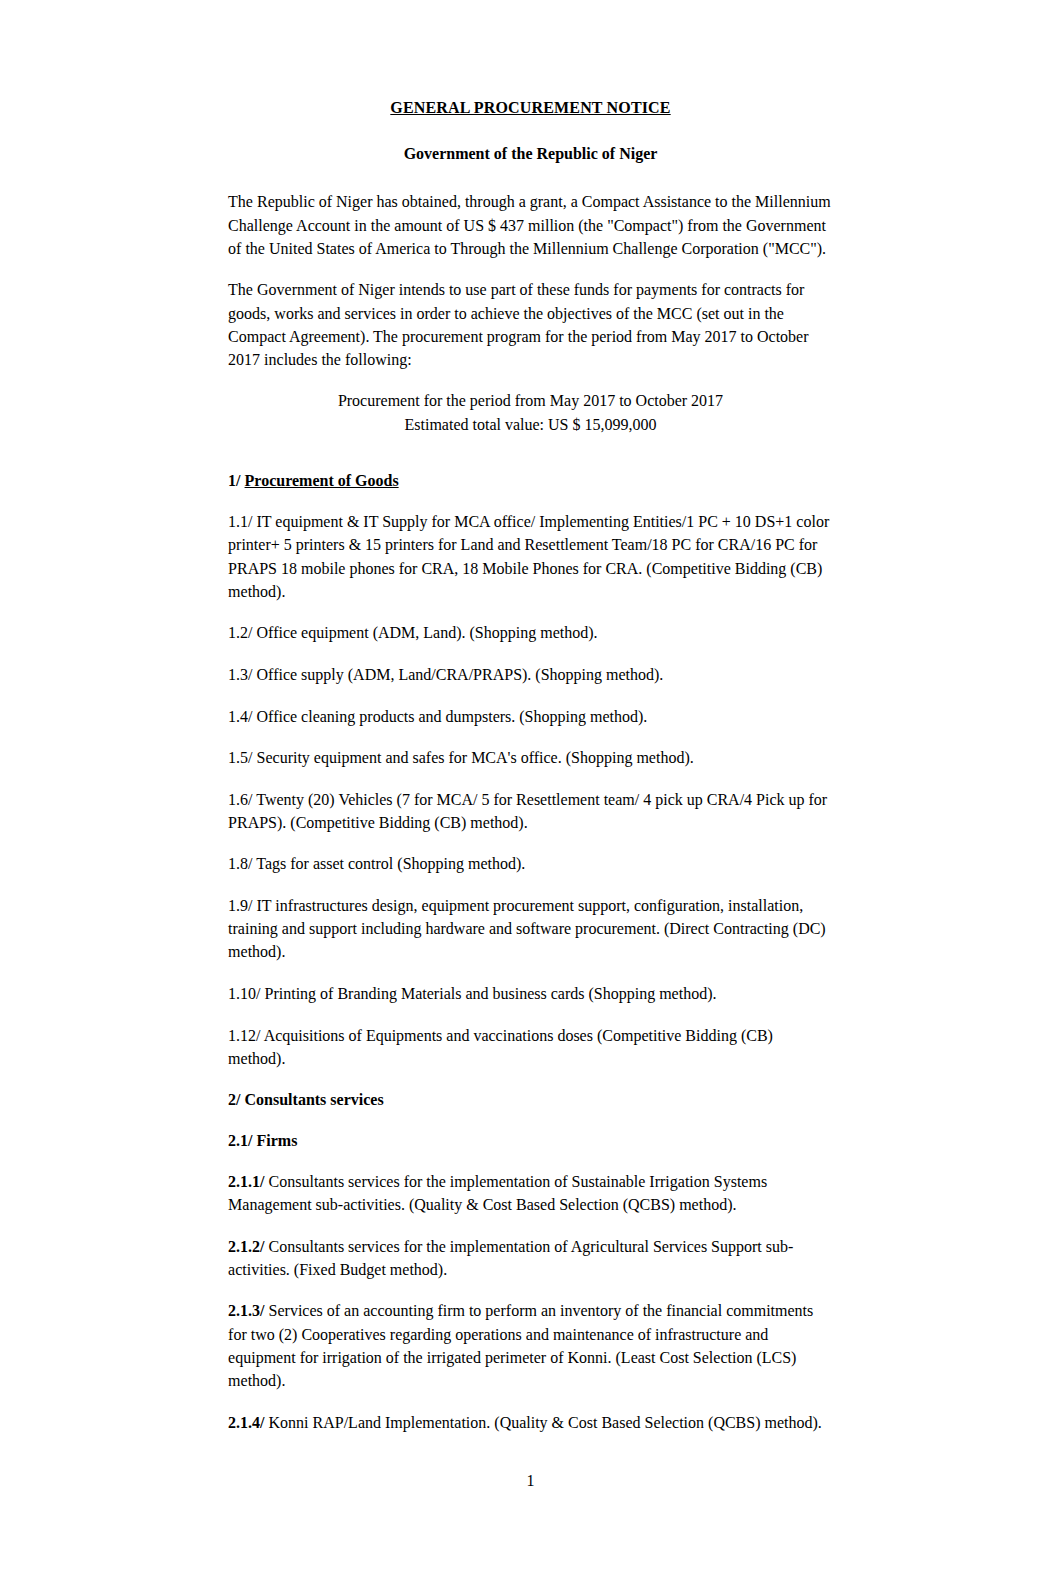GENERAL PROCUREMENT NOTICE
Government of the Republic of Niger
The Republic of Niger has obtained, through a grant, a Compact Assistance to the Millennium Challenge Account in the amount of US $ 437 million (the "Compact") from the Government of the United States of America to Through the Millennium Challenge Corporation ("MCC").
The Government of Niger intends to use part of these funds for payments for contracts for goods, works and services in order to achieve the objectives of the MCC (set out in the Compact Agreement). The procurement program for the period from May 2017 to October 2017 includes the following:
Procurement for the period from May 2017 to October 2017
Estimated total value: US $ 15,099,000
1/ Procurement of Goods
1.1/ IT equipment & IT Supply for MCA office/ Implementing Entities/1 PC + 10 DS+1 color printer+ 5 printers & 15 printers for Land and Resettlement Team/18 PC for CRA/16 PC for PRAPS 18 mobile phones for CRA, 18 Mobile Phones for CRA. (Competitive Bidding (CB) method).
1.2/ Office equipment (ADM, Land). (Shopping method).
1.3/ Office supply (ADM, Land/CRA/PRAPS). (Shopping method).
1.4/ Office cleaning products and dumpsters. (Shopping method).
1.5/ Security equipment and safes for MCA's office. (Shopping method).
1.6/ Twenty (20) Vehicles (7 for MCA/ 5 for Resettlement team/ 4 pick up CRA/4 Pick up for PRAPS). (Competitive Bidding (CB) method).
1.8/ Tags for asset control (Shopping method).
1.9/ IT infrastructures design, equipment procurement support, configuration, installation, training and support including hardware and software procurement. (Direct Contracting (DC) method).
1.10/ Printing of Branding Materials and business cards (Shopping method).
1.12/ Acquisitions of Equipments and vaccinations doses (Competitive Bidding (CB) method).
2/ Consultants services
2.1/ Firms
2.1.1/ Consultants services for the implementation of Sustainable Irrigation Systems Management sub-activities. (Quality & Cost Based Selection (QCBS) method).
2.1.2/ Consultants services for the implementation of Agricultural Services Support sub-activities. (Fixed Budget method).
2.1.3/ Services of an accounting firm to perform an inventory of the financial commitments for two (2) Cooperatives regarding operations and maintenance of infrastructure and equipment for irrigation of the irrigated perimeter of Konni. (Least Cost Selection (LCS) method).
2.1.4/ Konni RAP/Land Implementation. (Quality & Cost Based Selection (QCBS) method).
1